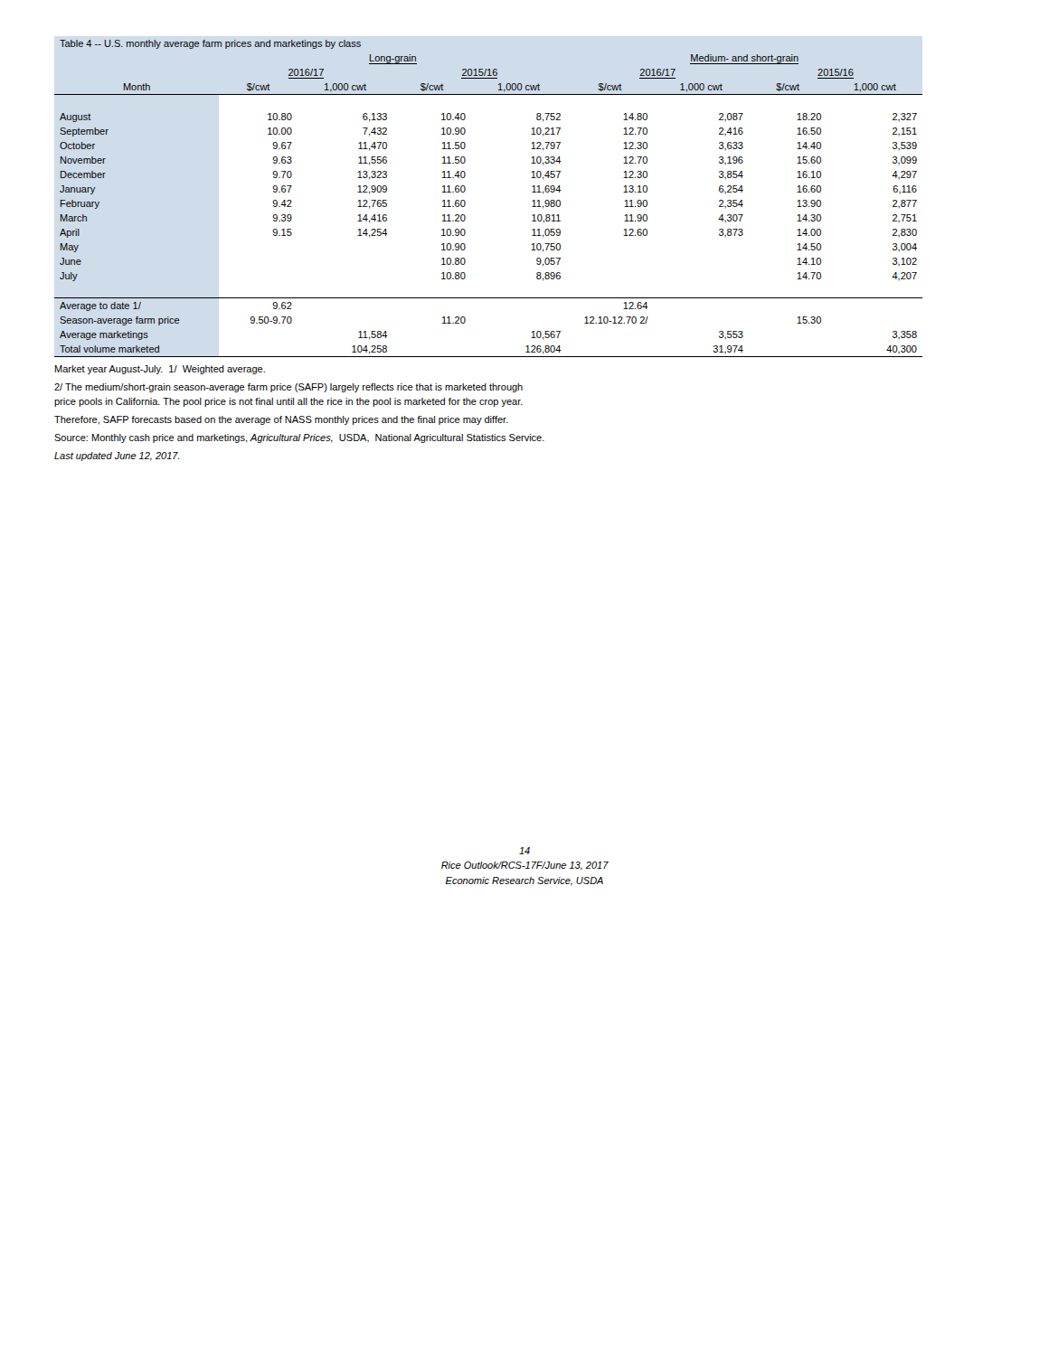| Table 4 -- U.S. monthly average farm prices and marketings by class |
| | Long-grain | Medium- and short-grain |
| | 2016/17 | 2015/16 | 2016/17 | 2015/16 |
| Month | $/cwt | 1,000 cwt | $/cwt | 1,000 cwt | $/cwt | 1,000 cwt | $/cwt | 1,000 cwt |
| August | 10.80 | 6,133 | 10.40 | 8,752 | 14.80 | 2,087 | 18.20 | 2,327 |
| September | 10.00 | 7,432 | 10.90 | 10,217 | 12.70 | 2,416 | 16.50 | 2,151 |
| October | 9.67 | 11,470 | 11.50 | 12,797 | 12.30 | 3,633 | 14.40 | 3,539 |
| November | 9.63 | 11,556 | 11.50 | 10,334 | 12.70 | 3,196 | 15.60 | 3,099 |
| December | 9.70 | 13,323 | 11.40 | 10,457 | 12.30 | 3,854 | 16.10 | 4,297 |
| January | 9.67 | 12,909 | 11.60 | 11,694 | 13.10 | 6,254 | 16.60 | 6,116 |
| February | 9.42 | 12,765 | 11.60 | 11,980 | 11.90 | 2,354 | 13.90 | 2,877 |
| March | 9.39 | 14,416 | 11.20 | 10,811 | 11.90 | 4,307 | 14.30 | 2,751 |
| April | 9.15 | 14,254 | 10.90 | 11,059 | 12.60 | 3,873 | 14.00 | 2,830 |
| May | | | 10.90 | 10,750 | | | 14.50 | 3,004 |
| June | | | 10.80 | 9,057 | | | 14.10 | 3,102 |
| July | | | 10.80 | 8,896 | | | 14.70 | 4,207 |
| Average to date 1/ | 9.62 | | | | 12.64 | | | |
| Season-average farm price | 9.50-9.70 | | 11.20 | | 12.10-12.70 2/ | | 15.30 | |
| Average marketings | | 11,584 | | 10,567 | | 3,553 | | 3,358 |
| Total volume marketed | | 104,258 | | 126,804 | | 31,974 | | 40,300 |
Market year August-July. 1/ Weighted average.
2/ The medium/short-grain season-average farm price (SAFP) largely reflects rice that is marketed through
price pools in California. The pool price is not final until all the rice in the pool is marketed for the crop year.
Therefore, SAFP forecasts based on the average of NASS monthly prices and the final price may differ.
Source: Monthly cash price and marketings, Agricultural Prices, USDA, National Agricultural Statistics Service.
Last updated June 12, 2017.
14
Rice Outlook/RCS-17F/June 13, 2017
Economic Research Service, USDA